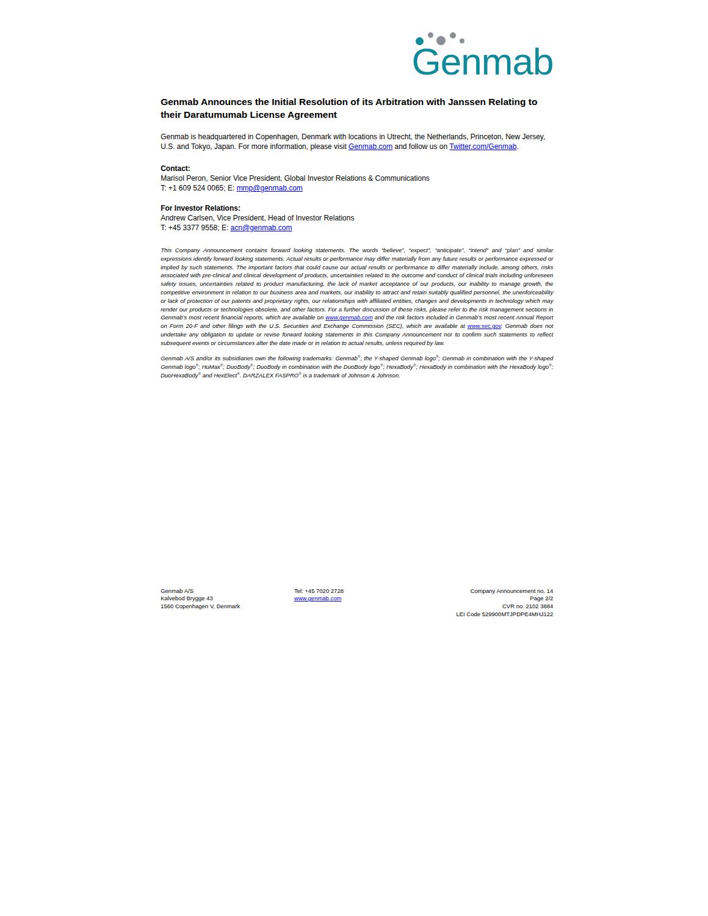Genmab
Genmab Announces the Initial Resolution of its Arbitration with Janssen Relating to their Daratumumab License Agreement
Genmab is headquartered in Copenhagen, Denmark with locations in Utrecht, the Netherlands, Princeton, New Jersey, U.S. and Tokyo, Japan. For more information, please visit Genmab.com and follow us on Twitter.com/Genmab.
Contact:
Marisol Peron, Senior Vice President, Global Investor Relations & Communications
T: +1 609 524 0065; E: mmp@genmab.com
For Investor Relations:
Andrew Carlsen, Vice President, Head of Investor Relations
T: +45 3377 9558; E: acn@genmab.com
This Company Announcement contains forward looking statements. The words “believe”, “expect”, “anticipate”, “intend” and “plan” and similar expressions identify forward looking statements. Actual results or performance may differ materially from any future results or performance expressed or implied by such statements. The important factors that could cause our actual results or performance to differ materially include, among others, risks associated with pre-clinical and clinical development of products, uncertainties related to the outcome and conduct of clinical trials including unforeseen safety issues, uncertainties related to product manufacturing, the lack of market acceptance of our products, our inability to manage growth, the competitive environment in relation to our business area and markets, our inability to attract and retain suitably qualified personnel, the unenforceability or lack of protection of our patents and proprietary rights, our relationships with affiliated entities, changes and developments in technology which may render our products or technologies obsolete, and other factors. For a further discussion of these risks, please refer to the risk management sections in Genmab’s most recent financial reports, which are available on www.genmab.com and the risk factors included in Genmab’s most recent Annual Report on Form 20-F and other filings with the U.S. Securities and Exchange Commission (SEC), which are available at www.sec.gov. Genmab does not undertake any obligation to update or revise forward looking statements in this Company Announcement nor to confirm such statements to reflect subsequent events or circumstances after the date made or in relation to actual results, unless required by law.
Genmab A/S and/or its subsidiaries own the following trademarks: Genmab®; the Y-shaped Genmab logo®; Genmab in combination with the Y-shaped Genmab logo®; HuMax®; DuoBody®; DuoBody in combination with the DuoBody logo®; HexaBody®; HexaBody in combination with the HexaBody logo®; DuoHexaBody® and HexElect®. DARZALEX FASPRO® is a trademark of Johnson & Johnson.
| Genmab A/S | Tel: +45 7020 2728 | Company Announcement no. 14 |
| Kalvebod Brygge 43 | www.genmab.com | Page 2/2 |
| 1560 Copenhagen V, Denmark | | CVR no. 2102 3884 |
| | | LEI Code 529900MTJPDPE4MHJ122 |